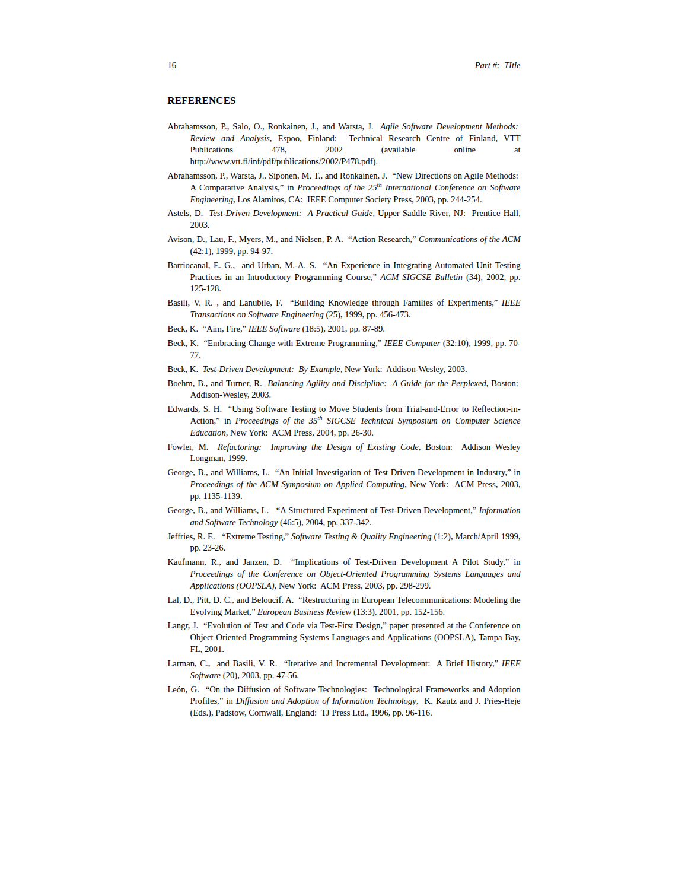16 Part #: TItle
REFERENCES
Abrahamsson, P., Salo, O., Ronkainen, J., and Warsta, J. Agile Software Development Methods: Review and Analysis, Espoo, Finland: Technical Research Centre of Finland, VTT Publications 478, 2002 (available online at http://www.vtt.fi/inf/pdf/publications/2002/P478.pdf).
Abrahamsson, P., Warsta, J., Siponen, M. T., and Ronkainen, J. “New Directions on Agile Methods: A Comparative Analysis,” in Proceedings of the 25th International Conference on Software Engineering, Los Alamitos, CA: IEEE Computer Society Press, 2003, pp. 244-254.
Astels, D. Test-Driven Development: A Practical Guide, Upper Saddle River, NJ: Prentice Hall, 2003.
Avison, D., Lau, F., Myers, M., and Nielsen, P. A. “Action Research,” Communications of the ACM (42:1), 1999, pp. 94-97.
Barriocanal, E. G., and Urban, M.-A. S. “An Experience in Integrating Automated Unit Testing Practices in an Introductory Programming Course,” ACM SIGCSE Bulletin (34), 2002, pp. 125-128.
Basili, V. R. , and Lanubile, F. “Building Knowledge through Families of Experiments,” IEEE Transactions on Software Engineering (25), 1999, pp. 456-473.
Beck, K. “Aim, Fire,” IEEE Software (18:5), 2001, pp. 87-89.
Beck, K. “Embracing Change with Extreme Programming,” IEEE Computer (32:10), 1999, pp. 70-77.
Beck, K. Test-Driven Development: By Example, New York: Addison-Wesley, 2003.
Boehm, B., and Turner, R. Balancing Agility and Discipline: A Guide for the Perplexed, Boston: Addison-Wesley, 2003.
Edwards, S. H. “Using Software Testing to Move Students from Trial-and-Error to Reflection-in-Action,” in Proceedings of the 35th SIGCSE Technical Symposium on Computer Science Education, New York: ACM Press, 2004, pp. 26-30.
Fowler, M. Refactoring: Improving the Design of Existing Code, Boston: Addison Wesley Longman, 1999.
George, B., and Williams, L. “An Initial Investigation of Test Driven Development in Industry,” in Proceedings of the ACM Symposium on Applied Computing, New York: ACM Press, 2003, pp. 1135-1139.
George, B., and Williams, L. “A Structured Experiment of Test-Driven Development,” Information and Software Technology (46:5), 2004, pp. 337-342.
Jeffries, R. E. “Extreme Testing,” Software Testing & Quality Engineering (1:2), March/April 1999, pp. 23-26.
Kaufmann, R., and Janzen, D. “Implications of Test-Driven Development A Pilot Study,” in Proceedings of the Conference on Object-Oriented Programming Systems Languages and Applications (OOPSLA), New York: ACM Press, 2003, pp. 298-299.
Lal, D., Pitt, D. C., and Beloucif, A. “Restructuring in European Telecommunications: Modeling the Evolving Market,” European Business Review (13:3), 2001, pp. 152-156.
Langr, J. “Evolution of Test and Code via Test-First Design,” paper presented at the Conference on Object Oriented Programming Systems Languages and Applications (OOPSLA), Tampa Bay, FL, 2001.
Larman, C., and Basili, V. R. “Iterative and Incremental Development: A Brief History,” IEEE Software (20), 2003, pp. 47-56.
León, G. “On the Diffusion of Software Technologies: Technological Frameworks and Adoption Profiles,” in Diffusion and Adoption of Information Technology, K. Kautz and J. Pries-Heje (Eds.), Padstow, Cornwall, England: TJ Press Ltd., 1996, pp. 96-116.